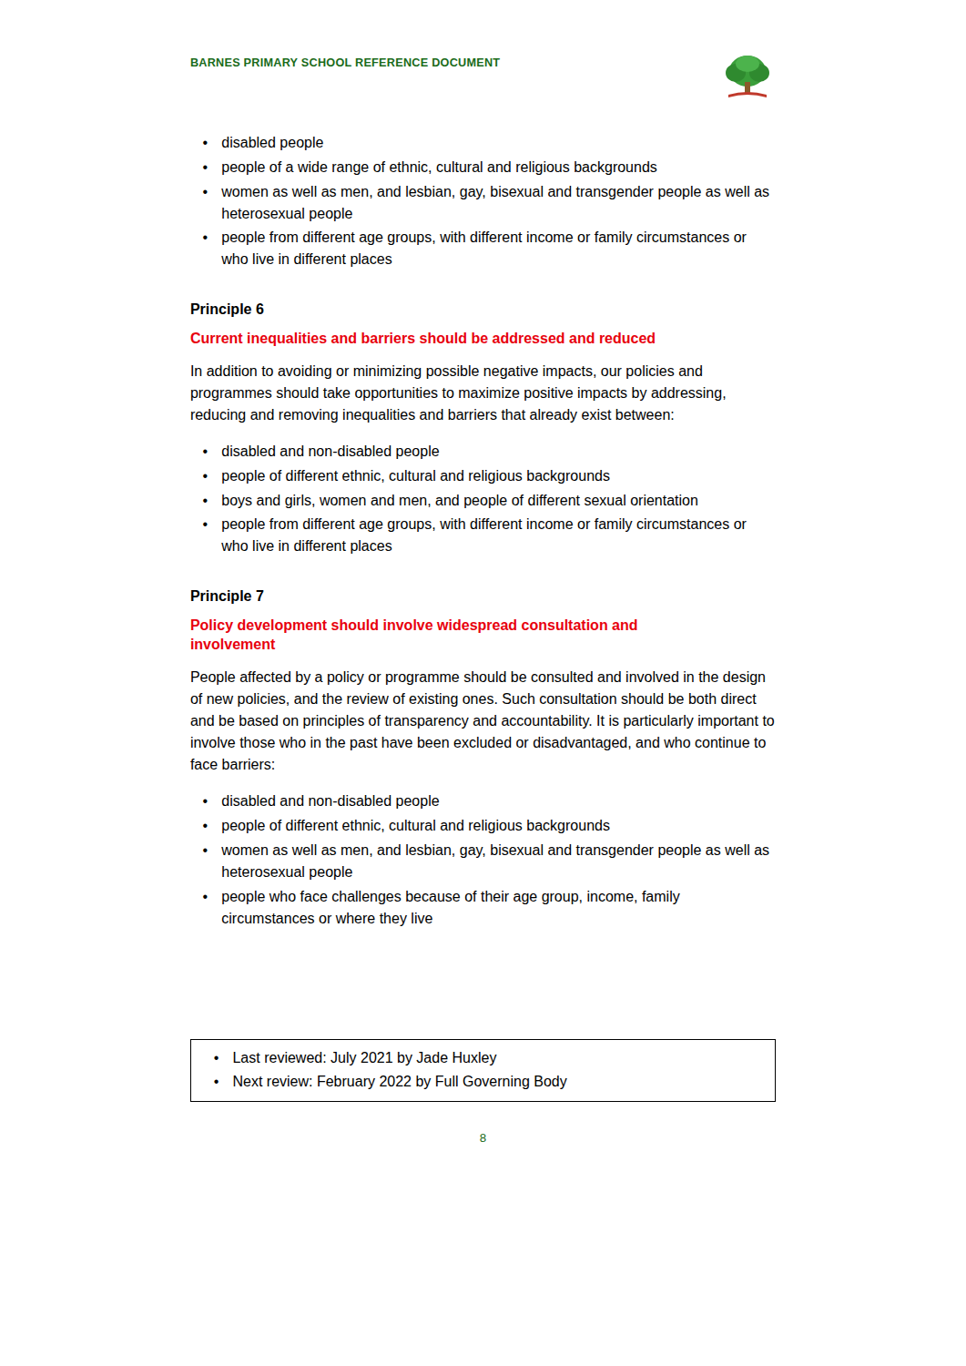BARNES PRIMARY SCHOOL REFERENCE DOCUMENT
disabled people
people of a wide range of ethnic, cultural and religious backgrounds
women as well as men, and lesbian, gay, bisexual and transgender people as well as heterosexual people
people from different age groups, with different income or family circumstances or who live in different places
Principle 6
Current inequalities and barriers should be addressed and reduced
In addition to avoiding or minimizing possible negative impacts, our policies and programmes should take opportunities to maximize positive impacts by addressing, reducing and removing inequalities and barriers that already exist between:
disabled and non-disabled people
people of different ethnic, cultural and religious backgrounds
boys and girls, women and men, and people of different sexual orientation
people from different age groups, with different income or family circumstances or who live in different places
Principle 7
Policy development should involve widespread consultation and
involvement
People affected by a policy or programme should be consulted and involved in the design of new policies, and the review of existing ones. Such consultation should be both direct and be based on principles of transparency and accountability. It is particularly important to involve those who in the past have been excluded or disadvantaged, and who continue to face barriers:
disabled and non-disabled people
people of different ethnic, cultural and religious backgrounds
women as well as men, and lesbian, gay, bisexual and transgender people as well as heterosexual people
people who face challenges because of their age group, income, family circumstances or where they live
Last reviewed: July 2021 by Jade Huxley
Next review: February 2022 by Full Governing Body
8